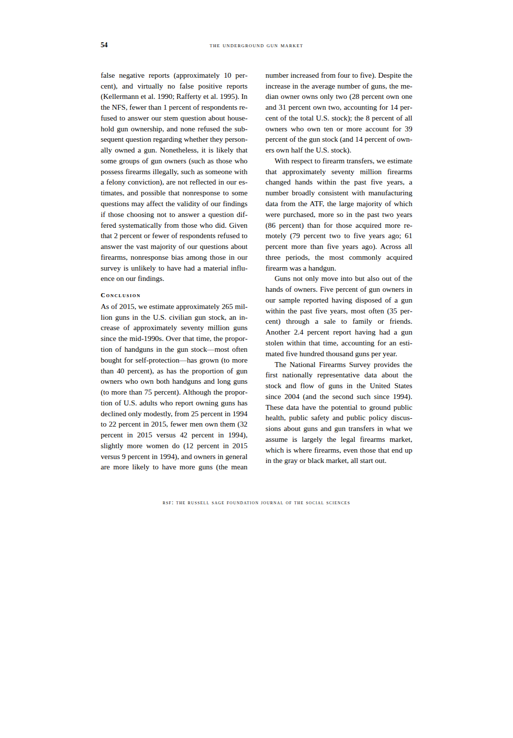54 the underground gun market
false negative reports (approximately 10 percent), and virtually no false positive reports (Kellermann et al. 1990; Rafferty et al. 1995). In the NFS, fewer than 1 percent of respondents refused to answer our stem question about household gun ownership, and none refused the subsequent question regarding whether they personally owned a gun. Nonetheless, it is likely that some groups of gun owners (such as those who possess firearms illegally, such as someone with a felony conviction), are not reflected in our estimates, and possible that nonresponse to some questions may affect the validity of our findings if those choosing not to answer a question differed systematically from those who did. Given that 2 percent or fewer of respondents refused to answer the vast majority of our questions about firearms, nonresponse bias among those in our survey is unlikely to have had a material influence on our findings.
Conclusion
As of 2015, we estimate approximately 265 million guns in the U.S. civilian gun stock, an increase of approximately seventy million guns since the mid-1990s. Over that time, the proportion of handguns in the gun stock—most often bought for self-protection—has grown (to more than 40 percent), as has the proportion of gun owners who own both handguns and long guns (to more than 75 percent). Although the proportion of U.S. adults who report owning guns has declined only modestly, from 25 percent in 1994 to 22 percent in 2015, fewer men own them (32 percent in 2015 versus 42 percent in 1994), slightly more women do (12 percent in 2015 versus 9 percent in 1994), and owners in general are more likely to have more guns (the mean number increased from four to five). Despite the increase in the average number of guns, the median owner owns only two (28 percent own one and 31 percent own two, accounting for 14 percent of the total U.S. stock); the 8 percent of all owners who own ten or more account for 39 percent of the gun stock (and 14 percent of owners own half the U.S. stock).
With respect to firearm transfers, we estimate that approximately seventy million firearms changed hands within the past five years, a number broadly consistent with manufacturing data from the ATF, the large majority of which were purchased, more so in the past two years (86 percent) than for those acquired more remotely (79 percent two to five years ago; 61 percent more than five years ago). Across all three periods, the most commonly acquired firearm was a handgun.
Guns not only move into but also out of the hands of owners. Five percent of gun owners in our sample reported having disposed of a gun within the past five years, most often (35 percent) through a sale to family or friends. Another 2.4 percent report having had a gun stolen within that time, accounting for an estimated five hundred thousand guns per year.
The National Firearms Survey provides the first nationally representative data about the stock and flow of guns in the United States since 2004 (and the second such since 1994). These data have the potential to ground public health, public safety and public policy discussions about guns and gun transfers in what we assume is largely the legal firearms market, which is where firearms, even those that end up in the gray or black market, all start out.
rsf: the russell sage foundation journal of the social sciences